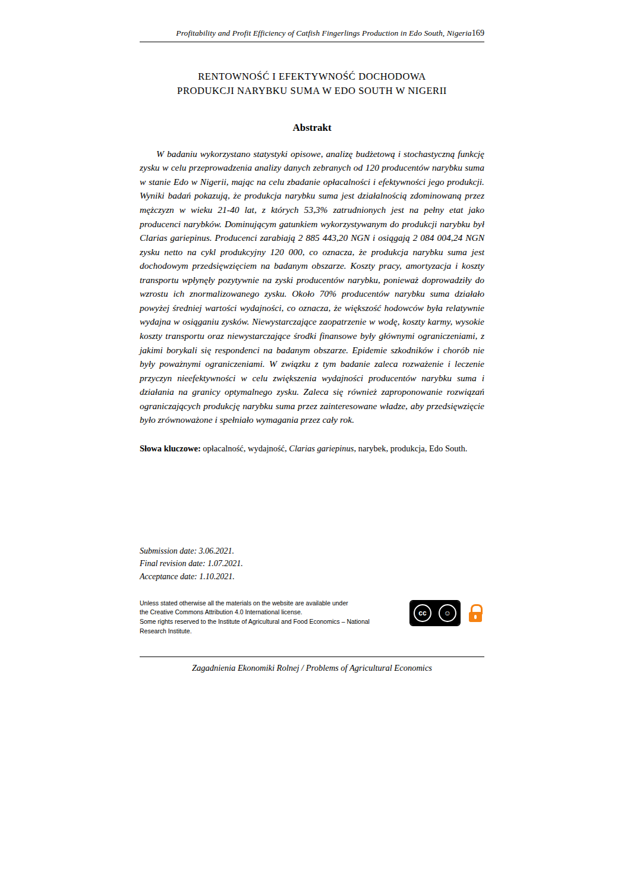Profitability and Profit Efficiency of Catfish Fingerlings Production in Edo South, Nigeria169
Rentowność i efektywność dochodowa
produkcji narybku suma w Edo South w Nigerii
Abstrakt
W badaniu wykorzystano statystyki opisowe, analizę budżetową i stochastyczną funkcję zysku w celu przeprowadzenia analizy danych zebranych od 120 producentów narybku suma w stanie Edo w Nigerii, mając na celu zbadanie opłacalności i efektywności jego produkcji. Wyniki badań pokazują, że produkcja narybku suma jest działalnością zdominowaną przez mężczyzn w wieku 21-40 lat, z których 53,3% zatrudnionych jest na pełny etat jako producenci narybków. Dominującym gatunkiem wykorzystywanym do produkcji narybku był Clarias gariepinus. Producenci zarabiają 2 885 443,20 NGN i osiągają 2 084 004,24 NGN zysku netto na cykl produkcyjny 120 000, co oznacza, że produkcja narybku suma jest dochodowym przedsięwzięciem na badanym obszarze. Koszty pracy, amortyzacja i koszty transportu wpłynęły pozytywnie na zyski producentów narybku, ponieważ doprowadziły do wzrostu ich znormalizowanego zysku. Około 70% producentów narybku suma działało powyżej średniej wartości wydajności, co oznacza, że większość hodowców była relatywnie wydajna w osiąganiu zysków. Niewystarczające zaopatrzenie w wodę, koszty karmy, wysokie koszty transportu oraz niewystarczające środki finansowe były głównymi ograniczeniami, z jakimi borykali się respondenci na badanym obszarze. Epidemie szkodników i chorób nie były poważnymi ograniczeniami. W związku z tym badanie zaleca rozważenie i leczenie przyczyn nieefektywności w celu zwiększenia wydajności producentów narybku suma i działania na granicy optymalnego zysku. Zaleca się również zaproponowanie rozwiązań ograniczających produkcję narybku suma przez zainteresowane władze, aby przedsięwzięcie było zrównoważone i spełniało wymagania przez cały rok.
Słowa kluczowe: opłacalność, wydajność, Clarias gariepinus, narybek, produkcja, Edo South.
Submission date: 3.06.2021.
Final revision date: 1.07.2021.
Acceptance date: 1.10.2021.
Unless stated otherwise all the materials on the website are available under
the Creative Commons Attribution 4.0 International license.
Some rights reserved to the Institute of Agricultural and Food Economics – National Research Institute.
cc
☺
Zagadnienia Ekonomiki Rolnej / Problems of Agricultural Economics